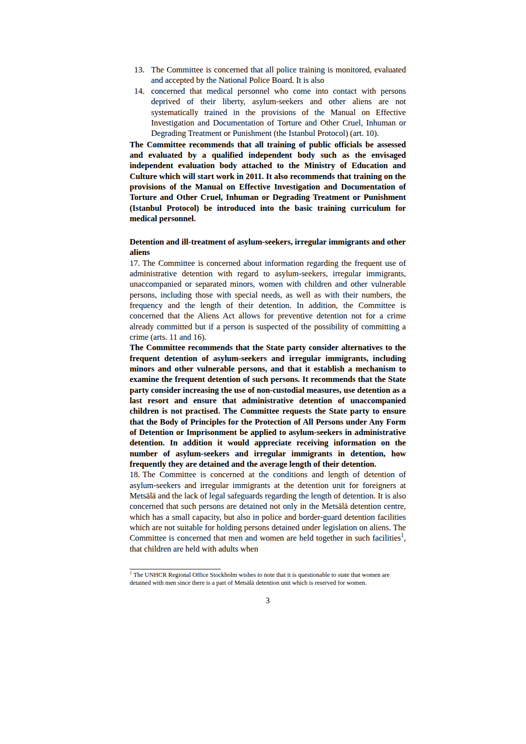13. The Committee is concerned that all police training is monitored, evaluated and accepted by the National Police Board. It is also
14. concerned that medical personnel who come into contact with persons deprived of their liberty, asylum-seekers and other aliens are not systematically trained in the provisions of the Manual on Effective Investigation and Documentation of Torture and Other Cruel, Inhuman or Degrading Treatment or Punishment (the Istanbul Protocol) (art. 10).
The Committee recommends that all training of public officials be assessed and evaluated by a qualified independent body such as the envisaged independent evaluation body attached to the Ministry of Education and Culture which will start work in 2011. It also recommends that training on the provisions of the Manual on Effective Investigation and Documentation of Torture and Other Cruel, Inhuman or Degrading Treatment or Punishment (Istanbul Protocol) be introduced into the basic training curriculum for medical personnel.
Detention and ill-treatment of asylum-seekers, irregular immigrants and other aliens
17. The Committee is concerned about information regarding the frequent use of administrative detention with regard to asylum-seekers, irregular immigrants, unaccompanied or separated minors, women with children and other vulnerable persons, including those with special needs, as well as with their numbers, the frequency and the length of their detention. In addition, the Committee is concerned that the Aliens Act allows for preventive detention not for a crime already committed but if a person is suspected of the possibility of committing a crime (arts. 11 and 16).
The Committee recommends that the State party consider alternatives to the frequent detention of asylum-seekers and irregular immigrants, including minors and other vulnerable persons, and that it establish a mechanism to examine the frequent detention of such persons. It recommends that the State party consider increasing the use of non-custodial measures, use detention as a last resort and ensure that administrative detention of unaccompanied children is not practised. The Committee requests the State party to ensure that the Body of Principles for the Protection of All Persons under Any Form of Detention or Imprisonment be applied to asylum-seekers in administrative detention. In addition it would appreciate receiving information on the number of asylum-seekers and irregular immigrants in detention, how frequently they are detained and the average length of their detention.
18. The Committee is concerned at the conditions and length of detention of asylum-seekers and irregular immigrants at the detention unit for foreigners at Metsälä and the lack of legal safeguards regarding the length of detention. It is also concerned that such persons are detained not only in the Metsälä detention centre, which has a small capacity, but also in police and border-guard detention facilities which are not suitable for holding persons detained under legislation on aliens. The Committee is concerned that men and women are held together in such facilities1, that children are held with adults when
1 The UNHCR Regional Office Stockholm wishes to note that it is questionable to state that women are detained with men since there is a part of Metsälä detention unit which is reserved for women.
3